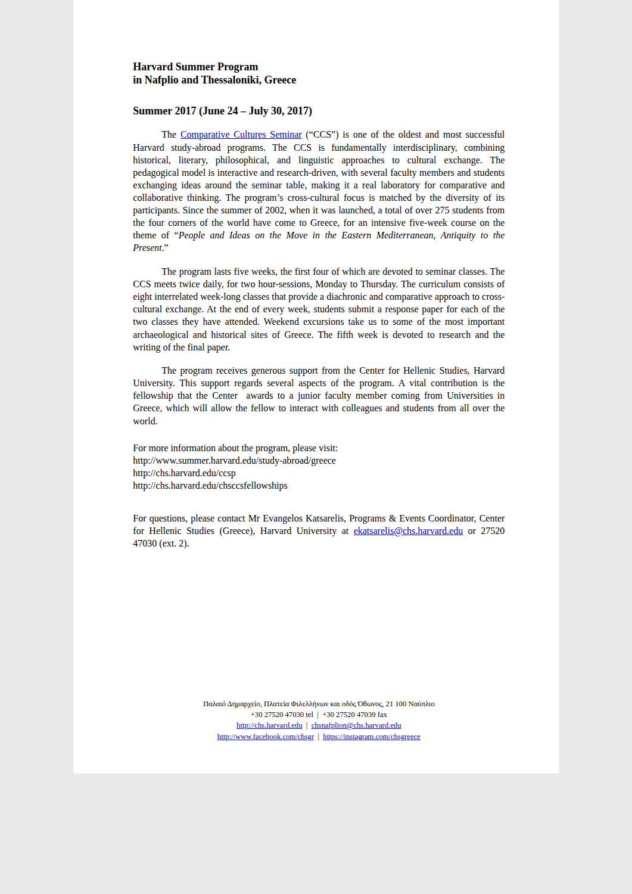Harvard Summer Program
in Nafplio and Thessaloniki, Greece
Summer 2017 (June 24 – July 30, 2017)
The Comparative Cultures Seminar (“CCS”) is one of the oldest and most successful Harvard study-abroad programs. The CCS is fundamentally interdisciplinary, combining historical, literary, philosophical, and linguistic approaches to cultural exchange. The pedagogical model is interactive and research-driven, with several faculty members and students exchanging ideas around the seminar table, making it a real laboratory for comparative and collaborative thinking. The program’s cross-cultural focus is matched by the diversity of its participants. Since the summer of 2002, when it was launched, a total of over 275 students from the four corners of the world have come to Greece, for an intensive five-week course on the theme of “People and Ideas on the Move in the Eastern Mediterranean, Antiquity to the Present.”
The program lasts five weeks, the first four of which are devoted to seminar classes. The CCS meets twice daily, for two hour-sessions, Monday to Thursday. The curriculum consists of eight interrelated week-long classes that provide a diachronic and comparative approach to cross-cultural exchange. At the end of every week, students submit a response paper for each of the two classes they have attended. Weekend excursions take us to some of the most important archaeological and historical sites of Greece. The fifth week is devoted to research and the writing of the final paper.
The program receives generous support from the Center for Hellenic Studies, Harvard University. This support regards several aspects of the program. A vital contribution is the fellowship that the Center awards to a junior faculty member coming from Universities in Greece, which will allow the fellow to interact with colleagues and students from all over the world.
For more information about the program, please visit:
http://www.summer.harvard.edu/study-abroad/greece
http://chs.harvard.edu/ccsp
http://chs.harvard.edu/chsccsfellowships
For questions, please contact Mr Evangelos Katsarelis, Programs & Events Coordinator, Center for Hellenic Studies (Greece), Harvard University at ekatsarelis@chs.harvard.edu or 27520 47030 (ext. 2).
Παλαιό Δημαρχείο, Πλατεία Φιλελλήνων και οδός Όθωνος, 21 100 Ναύπλιο
+30 27520 47030 tel | +30 27520 47039 fax
http://chs.harvard.edu | chsnafplion@chs.harvard.edu
http://www.facebook.com/chsgr | https://instagram.com/chsgreece